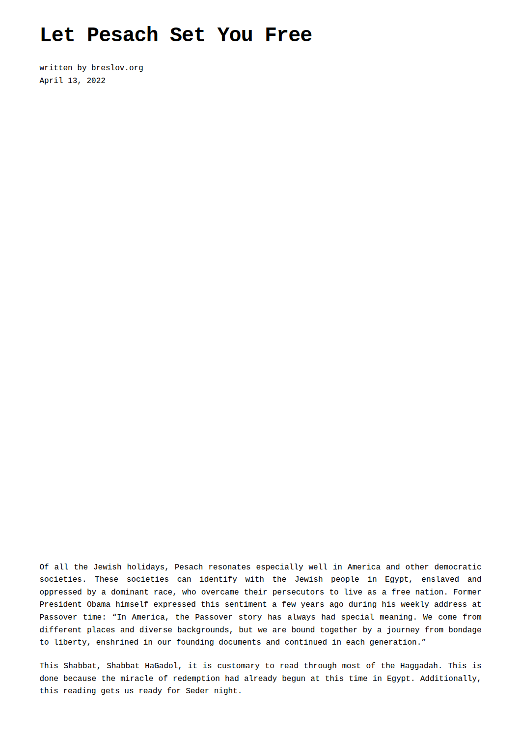Let Pesach Set You Free
written by breslov.org April 13, 2022
Of all the Jewish holidays, Pesach resonates especially well in America and other democratic societies. These societies can identify with the Jewish people in Egypt, enslaved and oppressed by a dominant race, who overcame their persecutors to live as a free nation. Former President Obama himself expressed this sentiment a few years ago during his weekly address at Passover time: “In America, the Passover story has always had special meaning. We come from different places and diverse backgrounds, but we are bound together by a journey from bondage to liberty, enshrined in our founding documents and continued in each generation.”
This Shabbat, Shabbat HaGadol, it is customary to read through most of the Haggadah. This is done because the miracle of redemption had already begun at this time in Egypt. Additionally, this reading gets us ready for Seder night.